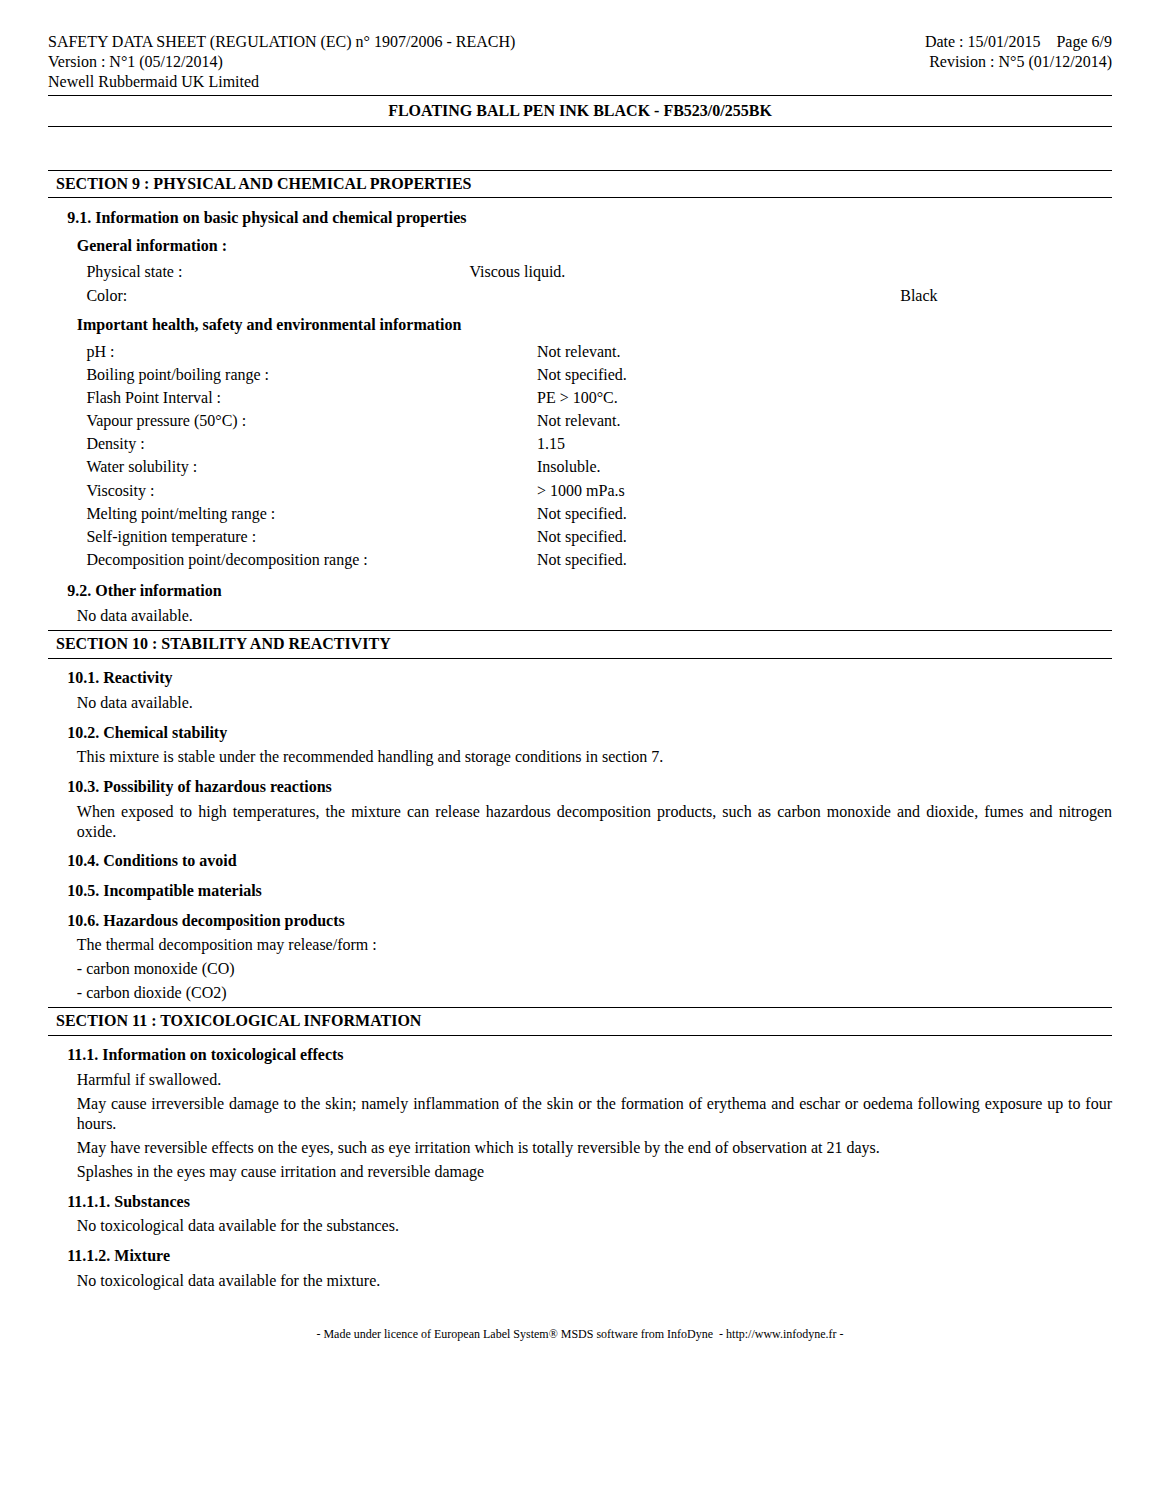SAFETY DATA SHEET (REGULATION (EC) n° 1907/2006 - REACH)
Version : N°1 (05/12/2014)
Newell Rubbermaid UK Limited
Date : 15/01/2015 Page 6/9
Revision : N°5 (01/12/2014)
FLOATING BALL PEN INK BLACK - FB523/0/255BK
SECTION 9 : PHYSICAL AND CHEMICAL PROPERTIES
9.1. Information on basic physical and chemical properties
General information :
| Physical state : | Viscous liquid. | |
| Color: | | Black |
Important health, safety and environmental information
| pH : | Not relevant. |
| Boiling point/boiling range : | Not specified. |
| Flash Point Interval : | PE > 100°C. |
| Vapour pressure (50°C) : | Not relevant. |
| Density : | 1.15 |
| Water solubility : | Insoluble. |
| Viscosity : | > 1000 mPa.s |
| Melting point/melting range : | Not specified. |
| Self-ignition temperature : | Not specified. |
| Decomposition point/decomposition range : | Not specified. |
9.2. Other information
No data available.
SECTION 10 : STABILITY AND REACTIVITY
10.1. Reactivity
No data available.
10.2. Chemical stability
This mixture is stable under the recommended handling and storage conditions in section 7.
10.3. Possibility of hazardous reactions
When exposed to high temperatures, the mixture can release hazardous decomposition products, such as carbon monoxide and dioxide, fumes and nitrogen oxide.
10.4. Conditions to avoid
10.5. Incompatible materials
10.6. Hazardous decomposition products
The thermal decomposition may release/form :
- carbon monoxide (CO)
- carbon dioxide (CO2)
SECTION 11 : TOXICOLOGICAL INFORMATION
11.1. Information on toxicological effects
Harmful if swallowed.
May cause irreversible damage to the skin; namely inflammation of the skin or the formation of erythema and eschar or oedema following exposure up to four hours.
May have reversible effects on the eyes, such as eye irritation which is totally reversible by the end of observation at 21 days.
Splashes in the eyes may cause irritation and reversible damage
11.1.1. Substances
No toxicological data available for the substances.
11.1.2. Mixture
No toxicological data available for the mixture.
- Made under licence of European Label System® MSDS software from InfoDyne - http://www.infodyne.fr -